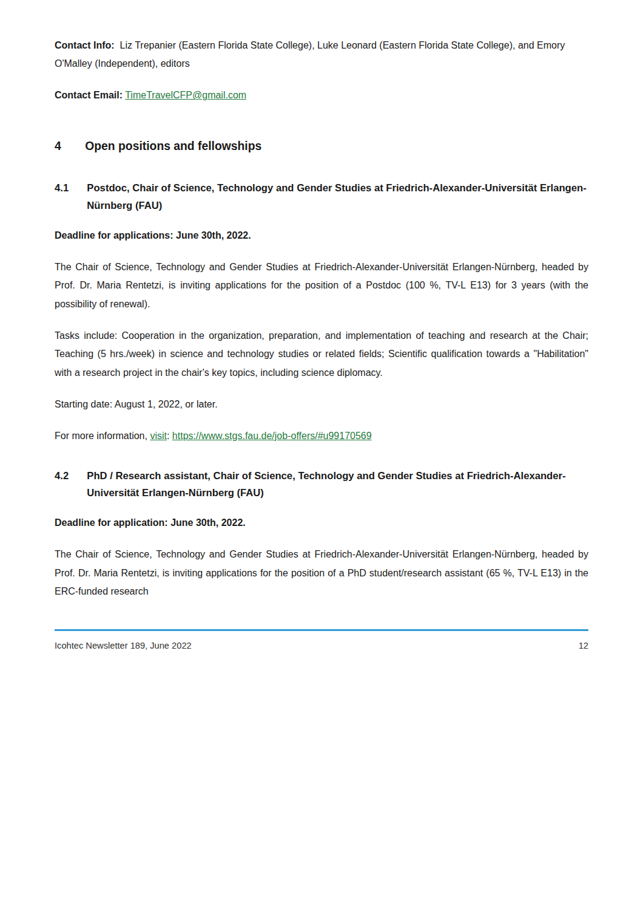Contact Info: Liz Trepanier (Eastern Florida State College), Luke Leonard (Eastern Florida State College), and Emory O'Malley (Independent), editors
Contact Email: TimeTravelCFP@gmail.com
4 Open positions and fellowships
4.1 Postdoc, Chair of Science, Technology and Gender Studies at Friedrich-Alexander-Universität Erlangen-Nürnberg (FAU)
Deadline for applications: June 30th, 2022.
The Chair of Science, Technology and Gender Studies at Friedrich-Alexander-Universität Erlangen-Nürnberg, headed by Prof. Dr. Maria Rentetzi, is inviting applications for the position of a Postdoc (100 %, TV-L E13) for 3 years (with the possibility of renewal).
Tasks include: Cooperation in the organization, preparation, and implementation of teaching and research at the Chair; Teaching (5 hrs./week) in science and technology studies or related fields; Scientific qualification towards a "Habilitation" with a research project in the chair's key topics, including science diplomacy.
Starting date: August 1, 2022, or later.
For more information, visit: https://www.stgs.fau.de/job-offers/#u99170569
4.2 PhD / Research assistant, Chair of Science, Technology and Gender Studies at Friedrich-Alexander-Universität Erlangen-Nürnberg (FAU)
Deadline for application: June 30th, 2022.
The Chair of Science, Technology and Gender Studies at Friedrich-Alexander-Universität Erlangen-Nürnberg, headed by Prof. Dr. Maria Rentetzi, is inviting applications for the position of a PhD student/research assistant (65 %, TV-L E13) in the ERC-funded research
Icohtec Newsletter 189, June 2022 12